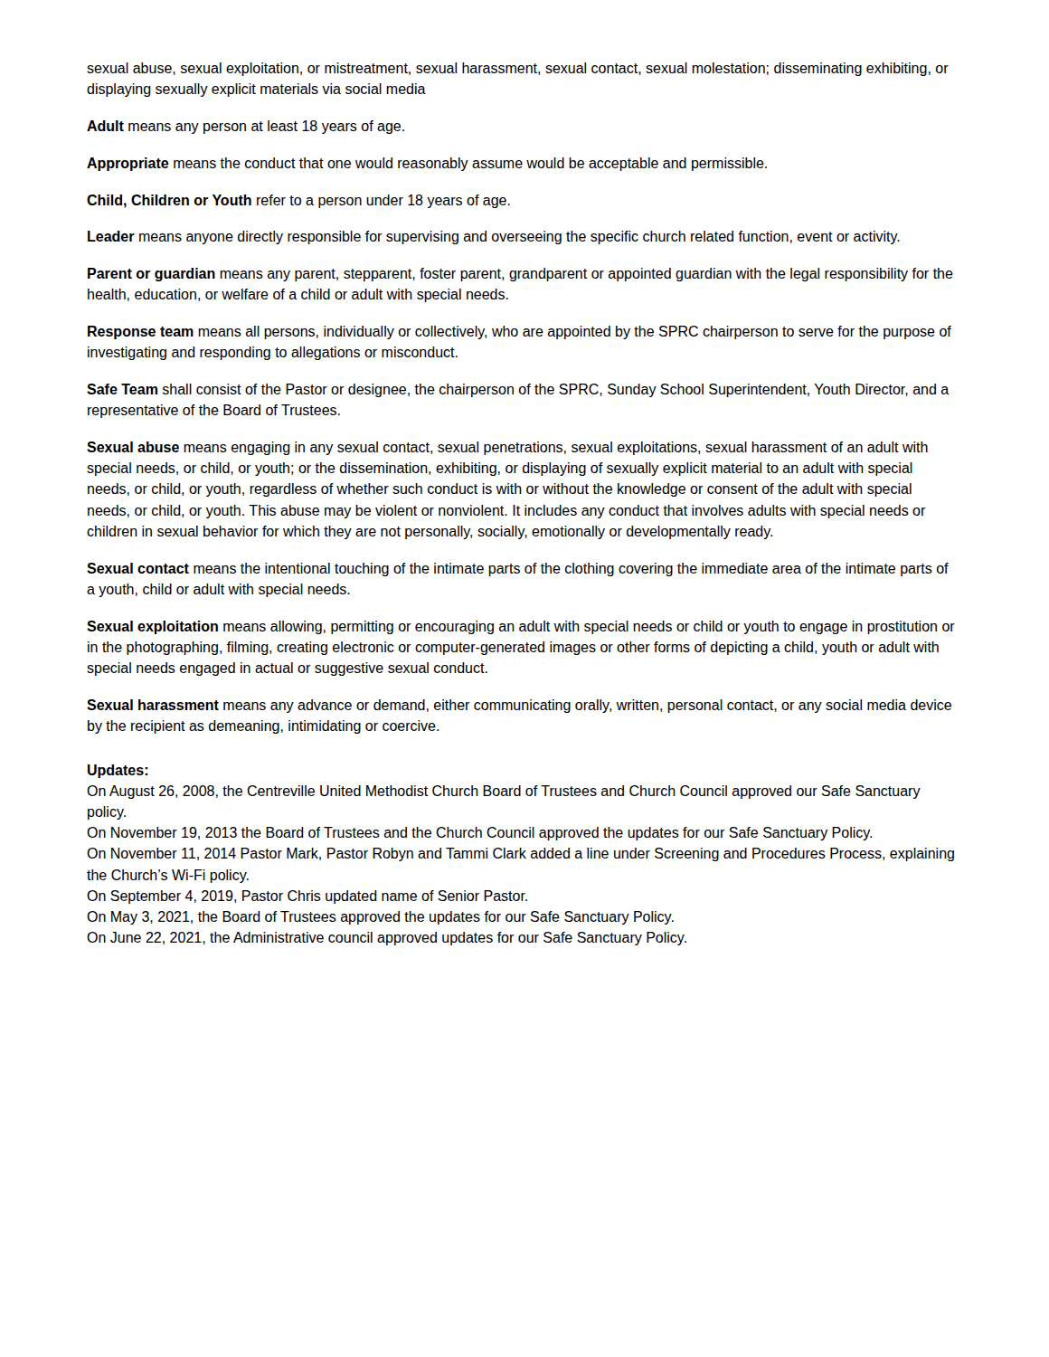sexual abuse, sexual exploitation, or mistreatment, sexual harassment, sexual contact, sexual molestation; disseminating exhibiting, or displaying sexually explicit materials via social media
Adult
means any person at least 18 years of age.
Appropriate
means the conduct that one would reasonably assume would be acceptable and permissible.
Child, Children or Youth
refer to a person under 18 years of age.
Leader
means anyone directly responsible for supervising and overseeing the specific church related function, event or activity.
Parent or guardian
means any parent, stepparent, foster parent, grandparent or appointed guardian with the legal responsibility for the health, education, or welfare of a child or adult with special needs.
Response team
means all persons, individually or collectively, who are appointed by the SPRC chairperson to serve for the purpose of investigating and responding to allegations or misconduct.
Safe Team
shall consist of the Pastor or designee, the chairperson of the SPRC, Sunday School Superintendent, Youth Director, and a representative of the Board of Trustees.
Sexual abuse
means engaging in any sexual contact, sexual penetrations, sexual exploitations, sexual harassment of an adult with special needs, or child, or youth; or the dissemination, exhibiting, or displaying of sexually explicit material to an adult with special needs, or child, or youth, regardless of whether such conduct is with or without the knowledge or consent of the adult with special needs, or child, or youth. This abuse may be violent or nonviolent. It includes any conduct that involves adults with special needs or children in sexual behavior for which they are not personally, socially, emotionally or developmentally ready.
Sexual contact
means the intentional touching of the intimate parts of the clothing covering the immediate area of the intimate parts of a youth, child or adult with special needs.
Sexual exploitation
means allowing, permitting or encouraging an adult with special needs or child or youth to engage in prostitution or in the photographing, filming, creating electronic or computer-generated images or other forms of depicting a child, youth or adult with special needs engaged in actual or suggestive sexual conduct.
Sexual harassment
means any advance or demand, either communicating orally, written, personal contact, or any social media device by the recipient as demeaning, intimidating or coercive.
Updates:
On August 26, 2008, the Centreville United Methodist Church Board of Trustees and Church Council approved our Safe Sanctuary policy.
On November 19, 2013 the Board of Trustees and the Church Council approved the updates for our Safe Sanctuary Policy.
On November 11, 2014 Pastor Mark, Pastor Robyn and Tammi Clark added a line under Screening and Procedures Process, explaining the Church’s Wi-Fi policy.
On September 4, 2019, Pastor Chris updated name of Senior Pastor.
On May 3, 2021, the Board of Trustees approved the updates for our Safe Sanctuary Policy.
On June 22, 2021, the Administrative council approved updates for our Safe Sanctuary Policy.